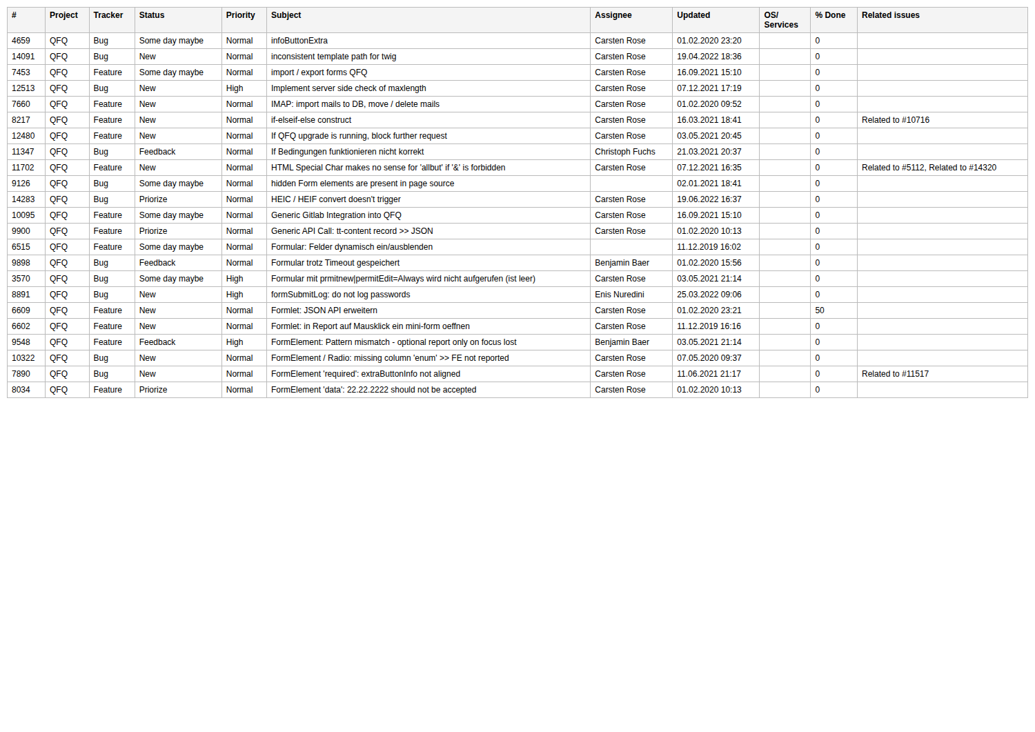| # | Project | Tracker | Status | Priority | Subject | Assignee | Updated | OS/ Services | % Done | Related issues |
| --- | --- | --- | --- | --- | --- | --- | --- | --- | --- | --- |
| 4659 | QFQ | Bug | Some day maybe | Normal | infoButtonExtra | Carsten Rose | 01.02.2020 23:20 | | 0 | |
| 14091 | QFQ | Bug | New | Normal | inconsistent template path for twig | Carsten Rose | 19.04.2022 18:36 | | 0 | |
| 7453 | QFQ | Feature | Some day maybe | Normal | import / export forms QFQ | Carsten Rose | 16.09.2021 15:10 | | 0 | |
| 12513 | QFQ | Bug | New | High | Implement server side check of maxlength | Carsten Rose | 07.12.2021 17:19 | | 0 | |
| 7660 | QFQ | Feature | New | Normal | IMAP: import mails to DB, move / delete mails | Carsten Rose | 01.02.2020 09:52 | | 0 | |
| 8217 | QFQ | Feature | New | Normal | if-elseif-else construct | Carsten Rose | 16.03.2021 18:41 | | 0 | Related to #10716 |
| 12480 | QFQ | Feature | New | Normal | If QFQ upgrade is running, block further request | Carsten Rose | 03.05.2021 20:45 | | 0 | |
| 11347 | QFQ | Bug | Feedback | Normal | If Bedingungen funktionieren nicht korrekt | Christoph Fuchs | 21.03.2021 20:37 | | 0 | |
| 11702 | QFQ | Feature | New | Normal | HTML Special Char makes no sense for 'allbut' if '&' is forbidden | Carsten Rose | 07.12.2021 16:35 | | 0 | Related to #5112, Related to #14320 |
| 9126 | QFQ | Bug | Some day maybe | Normal | hidden Form elements are present in page source | | 02.01.2021 18:41 | | 0 | |
| 14283 | QFQ | Bug | Priorize | Normal | HEIC / HEIF convert doesn't trigger | Carsten Rose | 19.06.2022 16:37 | | 0 | |
| 10095 | QFQ | Feature | Some day maybe | Normal | Generic Gitlab Integration into QFQ | Carsten Rose | 16.09.2021 15:10 | | 0 | |
| 9900 | QFQ | Feature | Priorize | Normal | Generic API Call: tt-content record >> JSON | Carsten Rose | 01.02.2020 10:13 | | 0 | |
| 6515 | QFQ | Feature | Some day maybe | Normal | Formular: Felder dynamisch ein/ausblenden | | 11.12.2019 16:02 | | 0 | |
| 9898 | QFQ | Bug | Feedback | Normal | Formular trotz Timeout gespeichert | Benjamin Baer | 01.02.2020 15:56 | | 0 | |
| 3570 | QFQ | Bug | Some day maybe | High | Formular mit prmitnew/permitEdit=Always wird nicht aufgerufen (ist leer) | Carsten Rose | 03.05.2021 21:14 | | 0 | |
| 8891 | QFQ | Bug | New | High | formSubmitLog: do not log passwords | Enis Nuredini | 25.03.2022 09:06 | | 0 | |
| 6609 | QFQ | Feature | New | Normal | Formlet: JSON API erweitern | Carsten Rose | 01.02.2020 23:21 | | 50 | |
| 6602 | QFQ | Feature | New | Normal | Formlet: in Report auf Mausklick ein mini-form oeffnen | Carsten Rose | 11.12.2019 16:16 | | 0 | |
| 9548 | QFQ | Feature | Feedback | High | FormElement: Pattern mismatch - optional report only on focus lost | Benjamin Baer | 03.05.2021 21:14 | | 0 | |
| 10322 | QFQ | Bug | New | Normal | FormElement / Radio: missing column 'enum' >> FE not reported | Carsten Rose | 07.05.2020 09:37 | | 0 | |
| 7890 | QFQ | Bug | New | Normal | FormElement 'required': extraButtonInfo not aligned | Carsten Rose | 11.06.2021 21:17 | | 0 | Related to #11517 |
| 8034 | QFQ | Feature | Priorize | Normal | FormElement 'data': 22.22.2222 should not be accepted | Carsten Rose | 01.02.2020 10:13 | | 0 | |